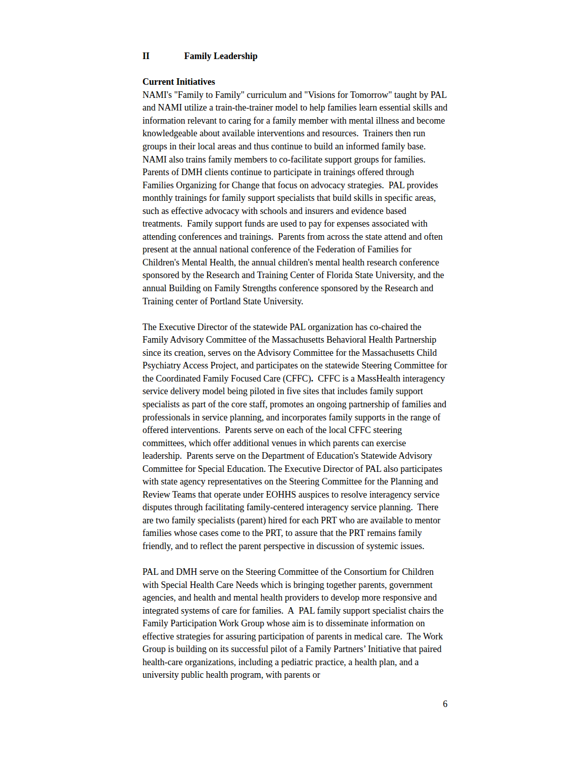IIFamily Leadership
Current Initiatives
NAMI's "Family to Family" curriculum and "Visions for Tomorrow" taught by PAL and NAMI utilize a train-the-trainer model to help families learn essential skills and information relevant to caring for a family member with mental illness and become knowledgeable about available interventions and resources. Trainers then run groups in their local areas and thus continue to build an informed family base. NAMI also trains family members to co-facilitate support groups for families. Parents of DMH clients continue to participate in trainings offered through Families Organizing for Change that focus on advocacy strategies. PAL provides monthly trainings for family support specialists that build skills in specific areas, such as effective advocacy with schools and insurers and evidence based treatments. Family support funds are used to pay for expenses associated with attending conferences and trainings. Parents from across the state attend and often present at the annual national conference of the Federation of Families for Children's Mental Health, the annual children's mental health research conference sponsored by the Research and Training Center of Florida State University, and the annual Building on Family Strengths conference sponsored by the Research and Training center of Portland State University.
The Executive Director of the statewide PAL organization has co-chaired the Family Advisory Committee of the Massachusetts Behavioral Health Partnership since its creation, serves on the Advisory Committee for the Massachusetts Child Psychiatry Access Project, and participates on the statewide Steering Committee for the Coordinated Family Focused Care (CFFC). CFFC is a MassHealth interagency service delivery model being piloted in five sites that includes family support specialists as part of the core staff, promotes an ongoing partnership of families and professionals in service planning, and incorporates family supports in the range of offered interventions. Parents serve on each of the local CFFC steering committees, which offer additional venues in which parents can exercise leadership. Parents serve on the Department of Education's Statewide Advisory Committee for Special Education. The Executive Director of PAL also participates with state agency representatives on the Steering Committee for the Planning and Review Teams that operate under EOHHS auspices to resolve interagency service disputes through facilitating family-centered interagency service planning. There are two family specialists (parent) hired for each PRT who are available to mentor families whose cases come to the PRT, to assure that the PRT remains family friendly, and to reflect the parent perspective in discussion of systemic issues.
PAL and DMH serve on the Steering Committee of the Consortium for Children with Special Health Care Needs which is bringing together parents, government agencies, and health and mental health providers to develop more responsive and integrated systems of care for families. A PAL family support specialist chairs the Family Participation Work Group whose aim is to disseminate information on effective strategies for assuring participation of parents in medical care. The Work Group is building on its successful pilot of a Family Partners’ Initiative that paired health-care organizations, including a pediatric practice, a health plan, and a university public health program, with parents or
6